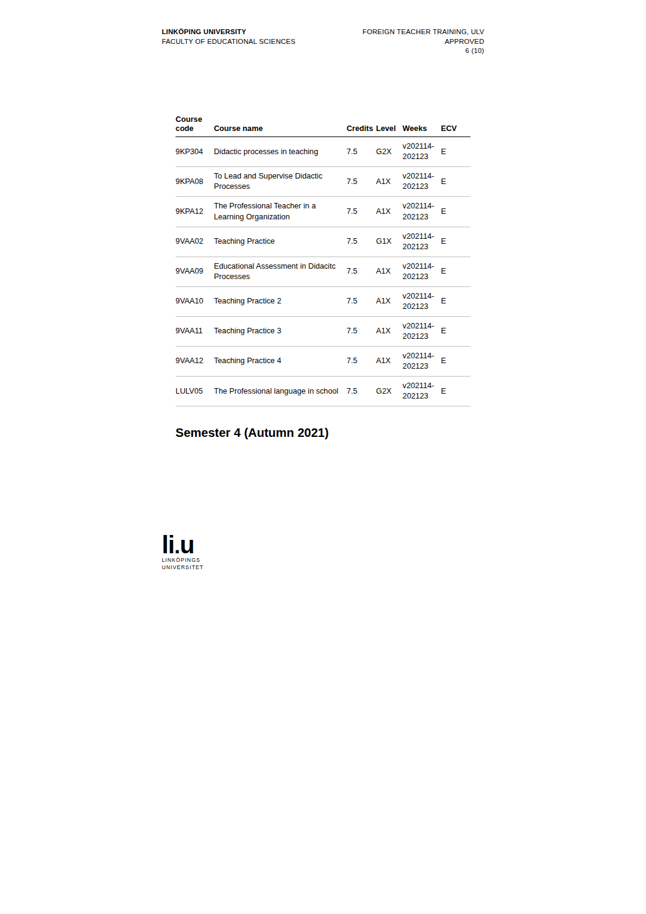LINKÖPING UNIVERSITY
FACULTY OF EDUCATIONAL SCIENCES
FOREIGN TEACHER TRAINING, ULV
APPROVED
6 (10)
| Course code | Course name | Credits | Level | Weeks | ECV |
| --- | --- | --- | --- | --- | --- |
| 9KP304 | Didactic processes in teaching | 7.5 | G2X | v202114-202123 | E |
| 9KPA08 | To Lead and Supervise Didactic Processes | 7.5 | A1X | v202114-202123 | E |
| 9KPA12 | The Professional Teacher in a Learning Organization | 7.5 | A1X | v202114-202123 | E |
| 9VAA02 | Teaching Practice | 7.5 | G1X | v202114-202123 | E |
| 9VAA09 | Educational Assessment in Didacitc Processes | 7.5 | A1X | v202114-202123 | E |
| 9VAA10 | Teaching Practice 2 | 7.5 | A1X | v202114-202123 | E |
| 9VAA11 | Teaching Practice 3 | 7.5 | A1X | v202114-202123 | E |
| 9VAA12 | Teaching Practice 4 | 7.5 | A1X | v202114-202123 | E |
| LULV05 | The Professional language in school | 7.5 | G2X | v202114-202123 | E |
Semester 4 (Autumn 2021)
li. u
LINKÖPINGS UNIVERSITET